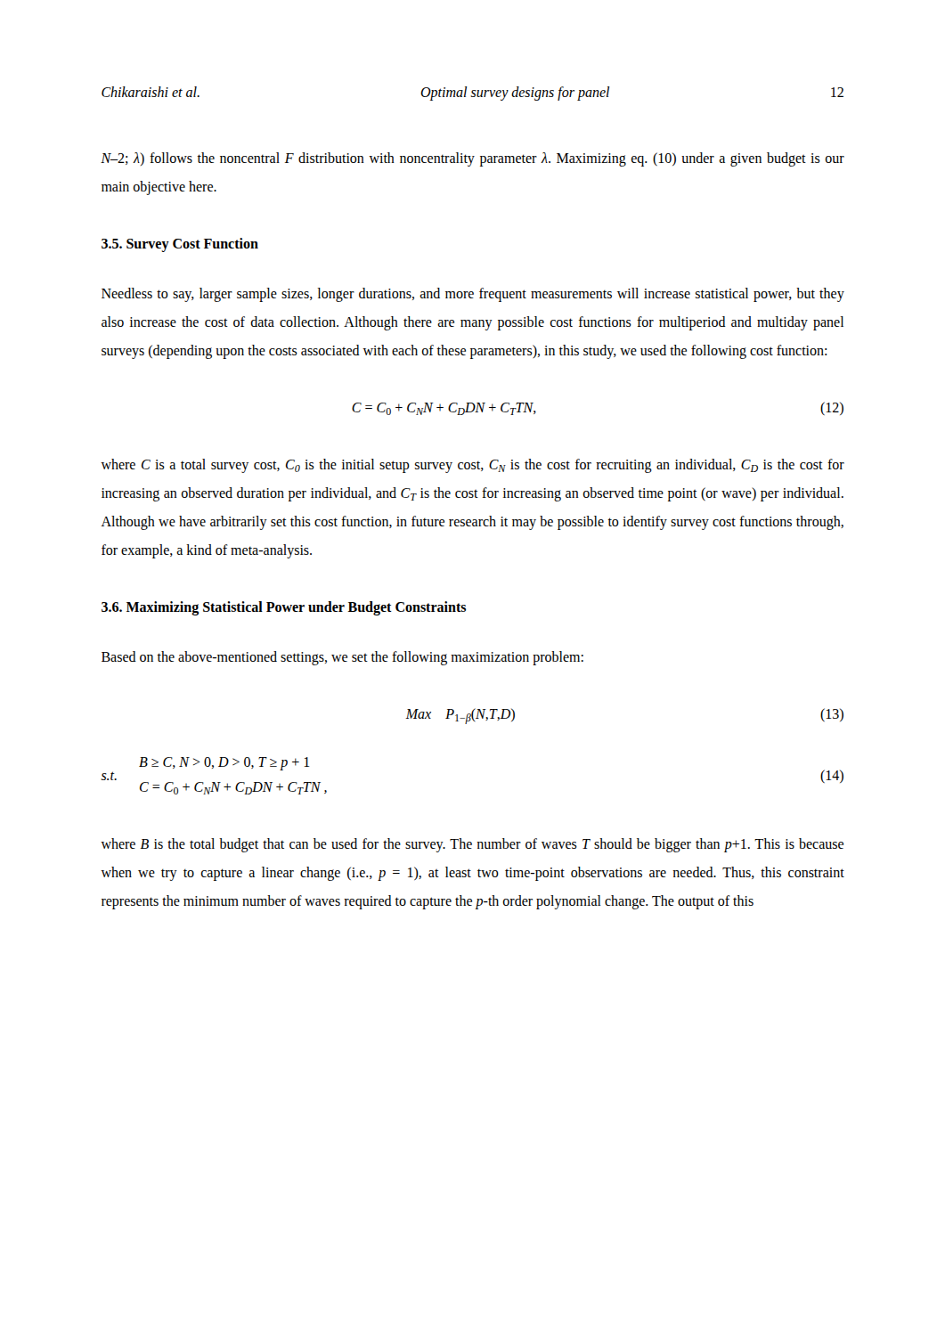Chikaraishi et al. Optimal survey designs for panel 12
N–2; λ) follows the noncentral F distribution with noncentrality parameter λ. Maximizing eq. (10) under a given budget is our main objective here.
3.5. Survey Cost Function
Needless to say, larger sample sizes, longer durations, and more frequent measurements will increase statistical power, but they also increase the cost of data collection. Although there are many possible cost functions for multiperiod and multiday panel surveys (depending upon the costs associated with each of these parameters), in this study, we used the following cost function:
C = C0 + CNN + CDDN + CTTN, (12)
where C is a total survey cost, C0 is the initial setup survey cost, CN is the cost for recruiting an individual, CD is the cost for increasing an observed duration per individual, and CT is the cost for increasing an observed time point (or wave) per individual. Although we have arbitrarily set this cost function, in future research it may be possible to identify survey cost functions through, for example, a kind of meta-analysis.
3.6. Maximizing Statistical Power under Budget Constraints
Based on the above-mentioned settings, we set the following maximization problem:
Max P1−β(N,T,D) (13)
s.t.
B ≥ C, N > 0, D > 0, T ≥ p + 1
C = C0 + CNN + CDDN + CTTN ,
(14)
where B is the total budget that can be used for the survey. The number of waves T should be bigger than p+1. This is because when we try to capture a linear change (i.e., p = 1), at least two time-point observations are needed. Thus, this constraint represents the minimum number of waves required to capture the p-th order polynomial change. The output of this